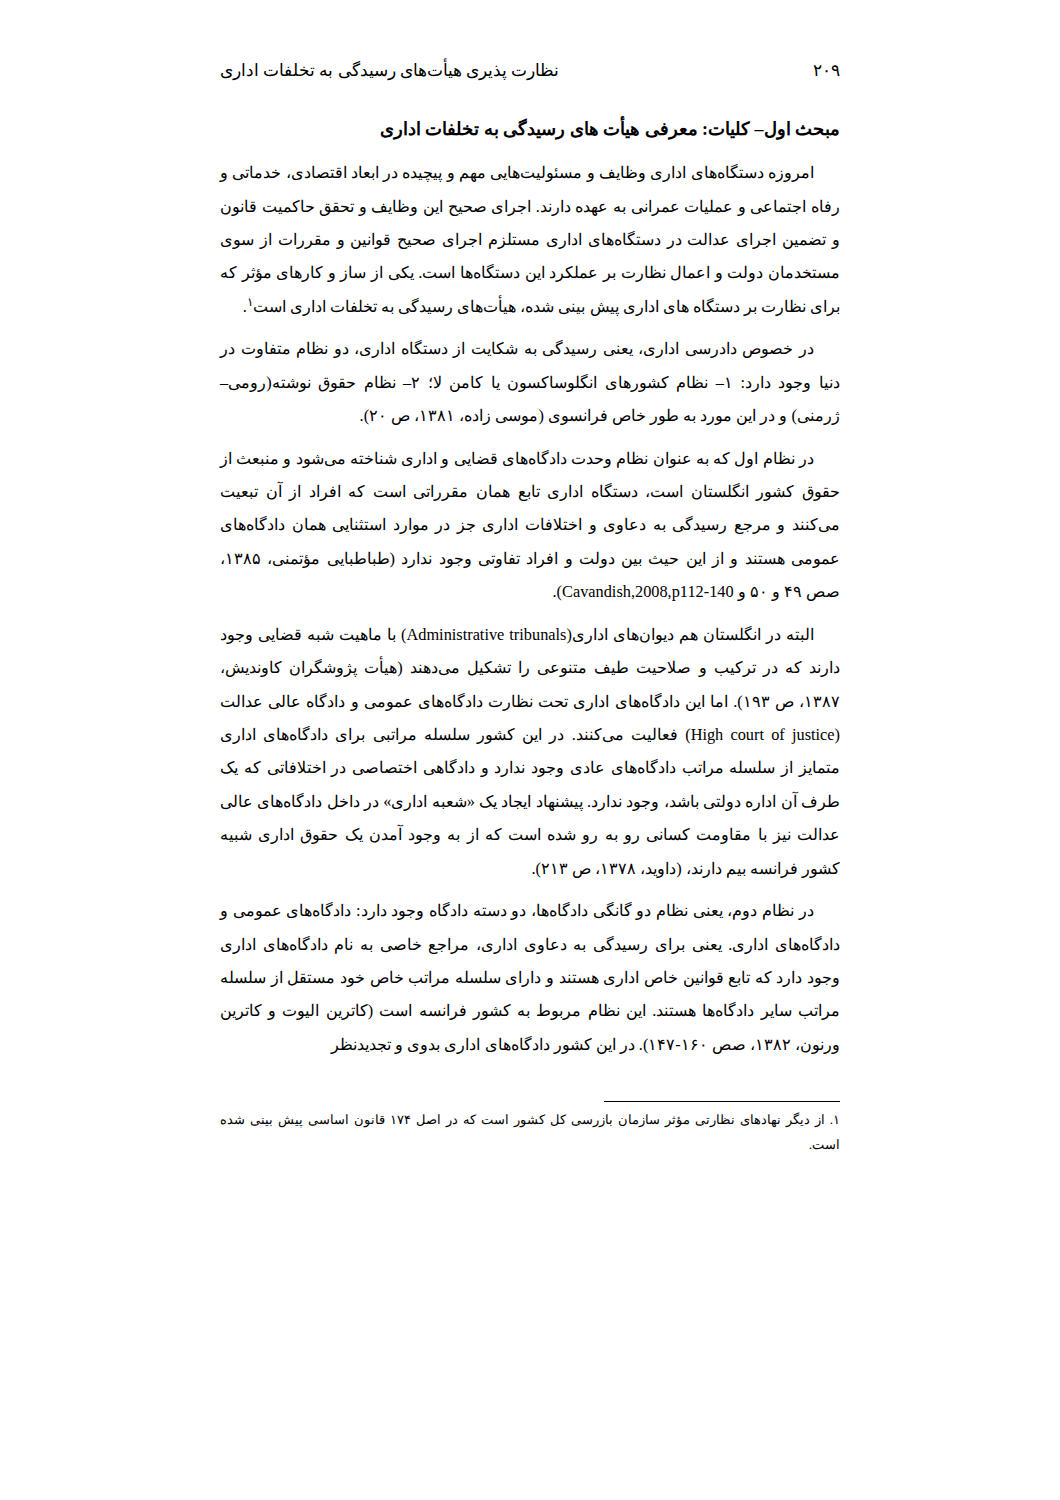۲۰۹ نظارت پذیری هیأت‌های رسیدگی به تخلفات اداری
مبحث اول– کلیات: معرفی هیأت های رسیدگی به تخلفات اداری
امروزه دستگاه‌های اداری وظایف و مسئولیت‌هایی مهم و پیچیده در ابعاد اقتصادی، خدماتی و رفاه اجتماعی و عملیات عمرانی به عهده دارند. اجرای صحیح این وظایف و تحقق حاکمیت قانون و تضمین اجرای عدالت در دستگاه‌های اداری مستلزم اجرای صحیح قوانین و مقررات از سوی مستخدمان دولت و اعمال نظارت بر عملکرد این دستگاه‌ها است. یکی از ساز و کارهای مؤثر که برای نظارت بر دستگاه های اداری پیش بینی شده، هیأت‌های رسیدگی به تخلفات اداری است۱.
در خصوص دادرسی اداری، یعنی رسیدگی به شکایت از دستگاه اداری، دو نظام متفاوت در دنیا وجود دارد: ۱– نظام کشورهای انگلوساکسون یا کامن لا؛ ۲– نظام حقوق نوشته(رومی– ژرمنی) و در این مورد به طور خاص فرانسوی (موسی زاده، ۱۳۸۱، ص ۲۰).
در نظام اول که به عنوان نظام وحدت دادگاه‌های قضایی و اداری شناخته می‌شود و منبعث از حقوق کشور انگلستان است، دستگاه اداری تابع همان مقرراتی است که افراد از آن تبعیت می‌کنند و مرجع رسیدگی به دعاوی و اختلافات اداری جز در موارد استثنایی همان دادگاه‌های عمومی هستند و از این حیث بین دولت و افراد تفاوتی وجود ندارد (طباطبایی مؤتمنی، ۱۳۸۵، صص ۴۹ و ۵۰ و Cavandish,2008,p112-140).
البته در انگلستان هم دیوان‌های اداری(Administrative tribunals) با ماهیت شبه قضایی وجود دارند که در ترکیب و صلاحیت طیف متنوعی را تشکیل می‌دهند (هیأت پژوشگران کاوندیش، ۱۳۸۷، ص ۱۹۳). اما این دادگاه‌های اداری تحت نظارت دادگاه‌های عمومی و دادگاه عالی عدالت (High court of justice) فعالیت می‌کنند. در این کشور سلسله مراتبی برای دادگاه‌های اداری متمایز از سلسله مراتب دادگاه‌های عادی وجود ندارد و دادگاهی اختصاصی در اختلافاتی که یک طرف آن اداره دولتی باشد، وجود ندارد. پیشنهاد ایجاد یک «شعبه اداری» در داخل دادگاه‌های عالی عدالت نیز با مقاومت کسانی رو به رو شده است که از به وجود آمدن یک حقوق اداری شبیه کشور فرانسه بیم دارند، (داوید، ۱۳۷۸، ص ۲۱۳).
در نظام دوم، یعنی نظام دو گانگی دادگاه‌ها، دو دسته دادگاه وجود دارد: دادگاه‌های عمومی و دادگاه‌های اداری. یعنی برای رسیدگی به دعاوی اداری، مراجع خاصی به نام دادگاه‌های اداری وجود دارد که تابع قوانین خاص اداری هستند و دارای سلسله مراتب خاص خود مستقل از سلسله مراتب سایر دادگاه‌ها هستند. این نظام مربوط به کشور فرانسه است (کاترین الیوت و کاترین ورنون، ۱۳۸۲، صص ۱۶۰-۱۴۷). در این کشور دادگاه‌های اداری بدوی و تجدیدنظر
۱. از دیگر نهادهای نظارتی مؤثر سازمان بازرسی کل کشور است که در اصل ۱۷۴ قانون اساسی پیش بینی شده است.